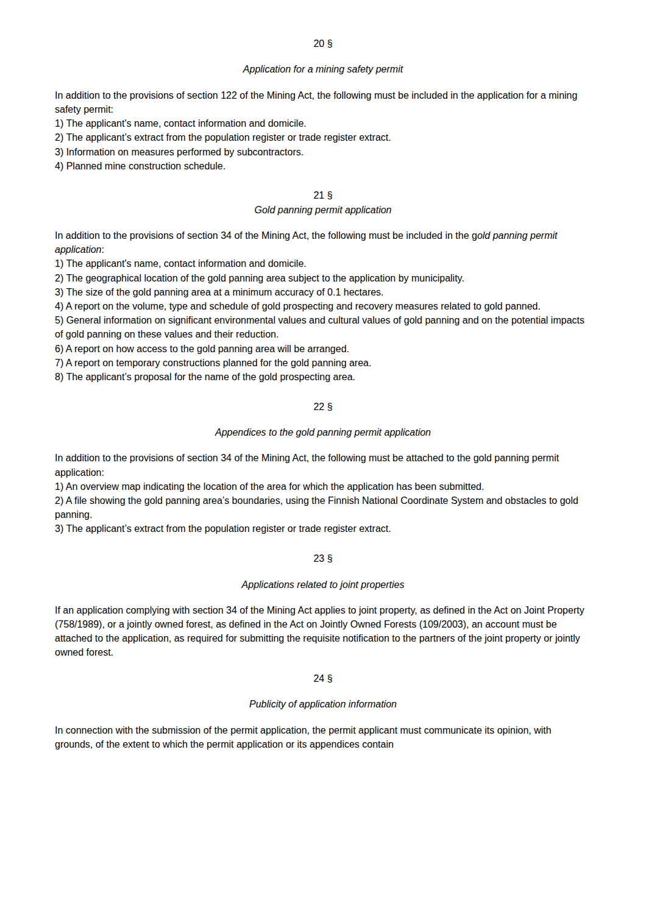20 §
Application for a mining safety permit
In addition to the provisions of section 122 of the Mining Act, the following must be included in the application for a mining safety permit:
1) The applicant's name, contact information and domicile.
2) The applicant’s extract from the population register or trade register extract.
3) Information on measures performed by subcontractors.
4) Planned mine construction schedule.
21 §
Gold panning permit application
In addition to the provisions of section 34 of the Mining Act, the following must be included in the gold panning permit application:
1) The applicant's name, contact information and domicile.
2) The geographical location of the gold panning area subject to the application by municipality.
3) The size of the gold panning area at a minimum accuracy of 0.1 hectares.
4) A report on the volume, type and schedule of gold prospecting and recovery measures related to gold panned.
5) General information on significant environmental values and cultural values of gold panning and on the potential impacts of gold panning on these values and their reduction.
6) A report on how access to the gold panning area will be arranged.
7) A report on temporary constructions planned for the gold panning area.
8) The applicant’s proposal for the name of the gold prospecting area.
22 §
Appendices to the gold panning permit application
In addition to the provisions of section 34 of the Mining Act, the following must be attached to the gold panning permit application:
1) An overview map indicating the location of the area for which the application has been submitted.
2) A file showing the gold panning area’s boundaries, using the Finnish National Coordinate System and obstacles to gold panning.
3) The applicant’s extract from the population register or trade register extract.
23 §
Applications related to joint properties
If an application complying with section 34 of the Mining Act applies to joint property, as defined in the Act on Joint Property (758/1989), or a jointly owned forest, as defined in the Act on Jointly Owned Forests (109/2003), an account must be attached to the application, as required for submitting the requisite notification to the partners of the joint property or jointly owned forest.
24 §
Publicity of application information
In connection with the submission of the permit application, the permit applicant must communicate its opinion, with grounds, of the extent to which the permit application or its appendices contain